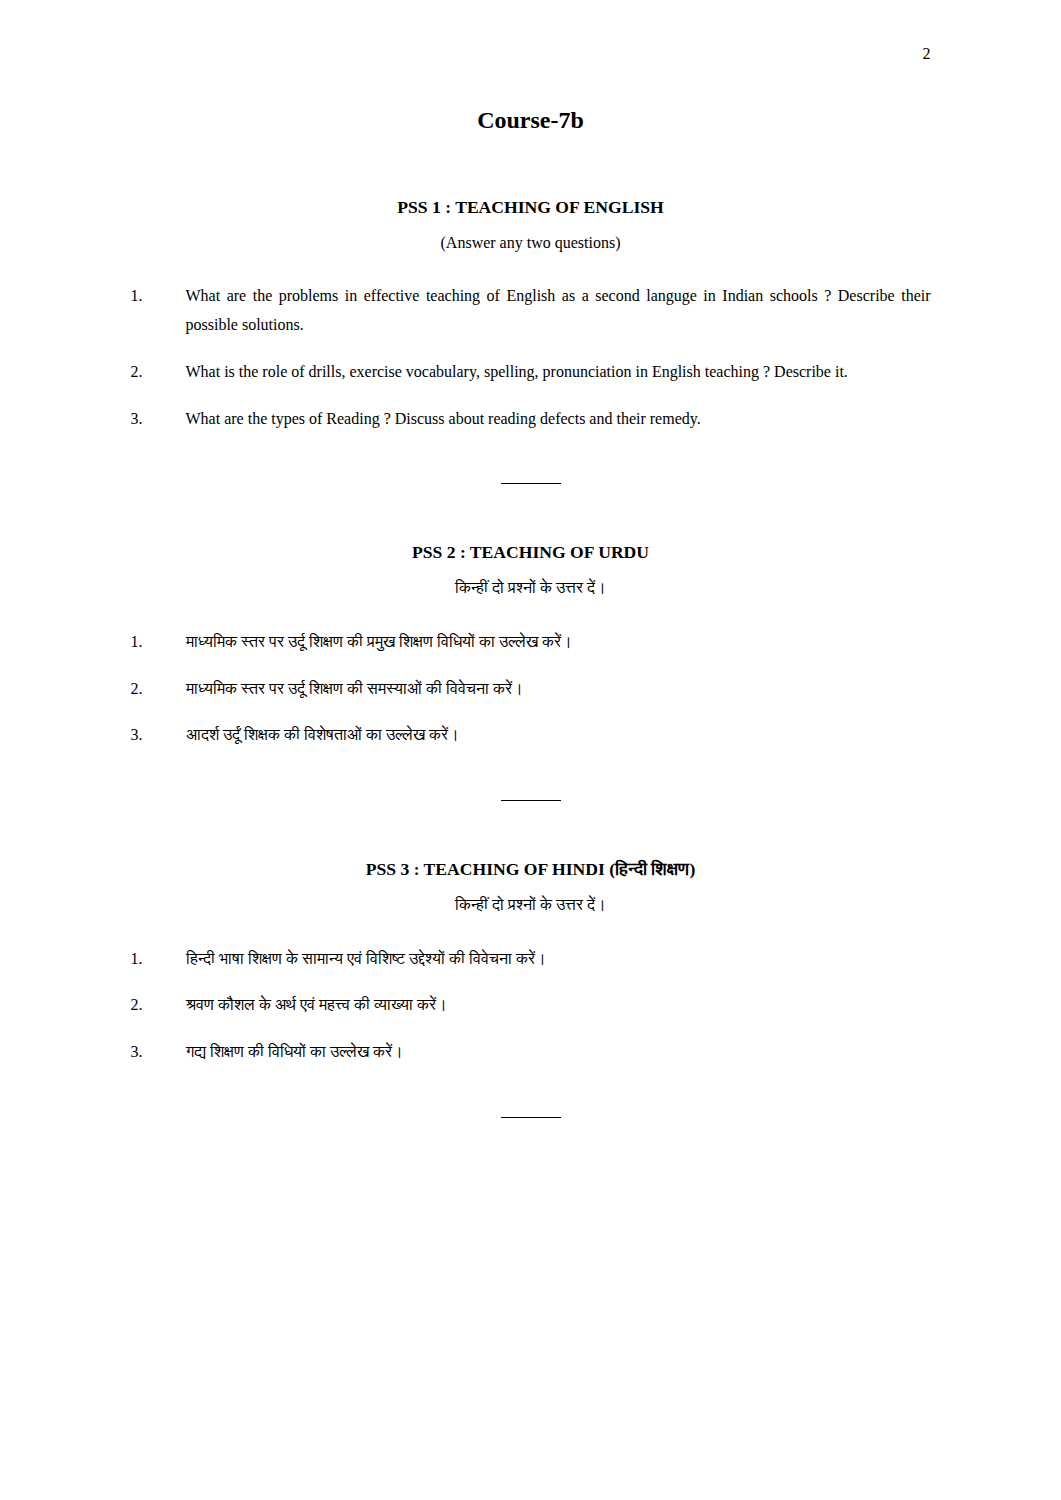2
Course-7b
PSS 1 : TEACHING OF ENGLISH
(Answer any two questions)
What are the problems in effective teaching of English as a second languge in Indian schools ? Describe their possible solutions.
What is the role of drills, exercise vocabulary, spelling, pronunciation in English teaching ? Describe it.
What are the types of Reading ? Discuss about reading defects and their remedy.
PSS 2 : TEACHING OF URDU
किन्हीं दो प्रश्नों के उत्तर दें।
माध्यमिक स्तर पर उर्दू शिक्षण की प्रमुख शिक्षण विधियों का उल्लेख करें।
माध्यमिक स्तर पर उर्दू शिक्षण की समस्याओं की विवेचना करें।
आदर्श उर्दूं शिक्षक की विशेषताओं का उल्लेख करें।
PSS 3 : TEACHING OF HINDI (हिन्दी शिक्षण)
किन्हीं दो प्रश्नों के उत्तर दें।
हिन्दी भाषा शिक्षण के सामान्य एवं विशिष्ट उद्देश्यों की विवेचना करें।
श्रवण कौशल के अर्थ एवं महत्त्व की व्याख्या करें।
गद्य शिक्षण की विधियों का उल्लेख करें।